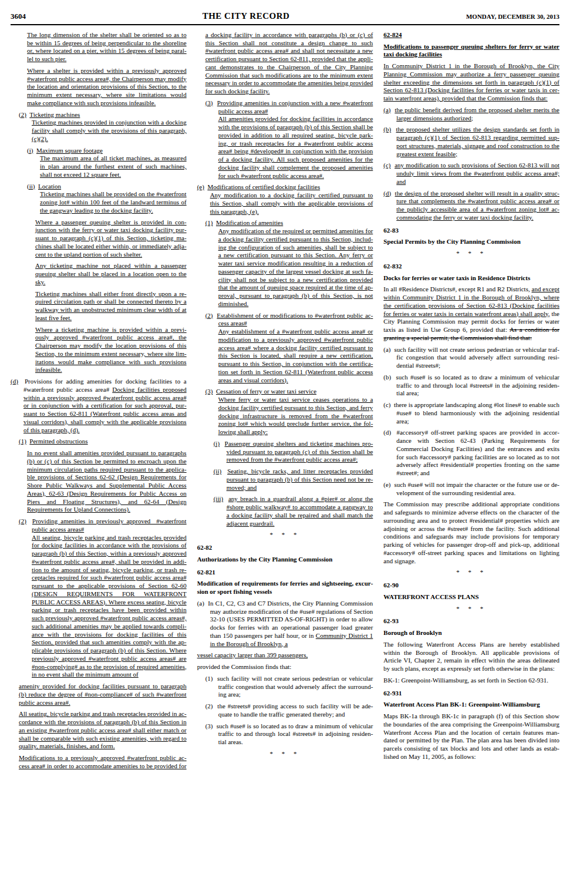3604
THE CITY RECORD
MONDAY, DECEMBER 30, 2013
The long dimension of the shelter shall be oriented so as to be within 15 degrees of being perpendicular to the shoreline or, where located on a pier, within 15 degrees of being parallel to such pier.
Where a shelter is provided within a previously approved #waterfront public access area#, the Chairperson may modify the location and orientation provisions of this Section, to the minimum extent necessary, where site limitations would make compliance with such provisions infeasible.
(2) Ticketing machines
Ticketing machines provided in conjunction with a docking facility shall comply with the provisions of this paragraph, (c)(2).
(i) Maximum square footage
The maximum area of all ticket machines, as measured in plan around the furthest extent of such machines, shall not exceed 12 square feet.
(ii) Location
Ticketing machines shall be provided on the #waterfront zoning lot# within 100 feet of the landward terminus of the gangway leading to the docking facility.
Where a passenger queuing shelter is provided in conjunction with the ferry or water taxi docking facility pursuant to paragraph (c)(1) of this Section, ticketing machines shall be located either within, or immediately adjacent to the upland portion of such shelter.
Any ticketing machine not placed within a passenger queuing shelter shall be placed in a location open to the sky.
Ticketing machines shall either front directly upon a required circulation path or shall be connected thereto by a walkway with an unobstructed minimum clear width of at least five feet.
Where a ticketing machine is provided within a previously approved #waterfront public access area#, the Chairperson may modify the location provisions of this Section, to the minimum extent necessary, where site limitations would make compliance with such provisions infeasible.
(d) Provisions for adding amenities for docking facilities to a #waterfront public access area# Docking facilities proposed within a previously approved #waterfront public access area# or in conjunction with a certification for such approval, pursuant to Section 62-811 (Waterfront public access areas and visual corridors), shall comply with the applicable provisions of this paragraph, (d).
(1) Permitted obstructions
In no event shall amenities provided pursuant to paragraphs (b) or (c) of this Section be permitted to encroach upon the minimum circulation paths required pursuant to the applicable provisions of Sections 62-62 (Design Requirements for Shore Public Walkways and Supplemental Public Access Areas), 62-63 (Design Requirements for Public Access on Piers and Floating Structures), and 62-64 (Design Requirements for Upland Connections).
(2) Providing amenities in previously approved #waterfront public access areas#
All seating, bicycle parking and trash receptacles provided for docking facilities in accordance with the provisions of paragraph (b) of this Section, within a previously approved #waterfront public access area#, shall be provided in addition to the amount of seating, bicycle parking, or trash receptacles required for such #waterfront public access area# pursuant to the applicable provisions of Section 62-60 (DESIGN REQUIRMENTS FOR WATERFRONT PUBLIC ACCESS AREAS). Where excess seating, bicycle parking or trash receptacles have been provided within such previously approved #waterfront public access areas#, such additional amenities may be applied towards compliance with the provisions for docking facilities of this Section, provided that such amenities comply with the applicable provisions of paragraph (b) of this Section. Where previously approved #waterfront public access areas# are #non-complying# as to the provision of required amenities, in no event shall the minimum amount of
amenity provided for docking facilities pursuant to paragraph (b) reduce the degree of #non-compliance# of such #waterfront public access area#.
All seating, bicycle parking and trash receptacles provided in accordance with the provisions of paragraph (b) of this Section in an existing #waterfront public access area# shall either match or shall be comparable with such existing amenities, with regard to quality, materials, finishes, and form.
Modifications to a previously approved #waterfront public access area# in order to accommodate amenities to be provided for a docking facility in accordance with paragraphs (b) or (c) of this Section shall not constitute a design change to such #waterfront public access area# and shall not necessitate a new certification pursuant to Section 62-811, provided that the applicant demonstrates to the Chairperson of the City Planning Commission that such modifications are to the minimum extent necessary in order to accommodate the amenities being provided for such docking facility.
(3) Providing amenities in conjunction with a new #waterfront public access area#
All amenities provided for docking facilities in accordance with the provisions of paragraph (b) of this Section shall be provided in addition to all required seating, bicycle parking, or trash receptacles for a #waterfront public access area# being #developed# in conjunction with the provision of a docking facility. All such proposed amenities for the docking facility shall complement the proposed amenities for such #waterfront public access area#.
(e) Modifications of certified docking facilities
Any modification to a docking facility certified pursuant to this Section, shall comply with the applicable provisions of this paragraph, (e).
(1) Modification of amenities
Any modification of the required or permitted amenities for a docking facility certified pursuant to this Section, including the configuration of such amenities, shall be subject to a new certification pursuant to this Section. Any ferry or water taxi service modification resulting in a reduction of passenger capacity of the largest vessel docking at such facility shall not be subject to a new certification provided that the amount of queuing space required at the time of approval, pursuant to paragraph (b) of this Section, is not diminished.
(2) Establishment of or modifications to #waterfront public access areas#
Any establishment of a #waterfront public access area# or modification to a previously approved #waterfront public access area# where a docking facility certified pursuant to this Section is located, shall require a new certification, pursuant to this Section, in conjunction with the certification set forth in Section 62-811 (Waterfront public access areas and visual corridors).
(3) Cessation of ferry or water taxi service
Where ferry or water taxi service ceases operations to a docking facility certified pursuant to this Section, and ferry docking infrastructure is removed from the #waterfront zoning lot# which would preclude further service, the following shall apply:
(i) Passenger queuing shelters and ticketing machines provided pursuant to paragraph (c) of this Section shall be removed from the #waterfront public access area#;
(ii) Seating, bicycle racks, and litter receptacles provided pursuant to paragraph (b) of this Section need not be removed; and
(iii) any breach in a guardrail along a #pier# or along the #shore public walkway# to accommodate a gangway to a docking facility shall be repaired and shall match the adjacent guardrail.
* * *
62-82
Authorizations by the City Planning Commission
62-821
Modification of requirements for ferries and sightseeing, excursion or sport fishing vessels
(a) In C1, C2, C3 and C7 Districts, the City Planning Commission may authorize modification of the #use# regulations of Section 32-10 (USES PERMITTED AS-OF-RIGHT) in order to allow docks for ferries with an operational passenger load greater than 150 passengers per half hour, or in Community District 1 in the Borough of Brooklyn, a
vessel capacity larger than 399 passengers,
provided the Commission finds that:
(1) such facility will not create serious pedestrian or vehicular traffic congestion that would adversely affect the surrounding area;
(2) the #streets# providing access to such facility will be adequate to handle the traffic generated thereby; and
(3) such #use# is so located as to draw a minimum of vehicular traffic to and through local #streets# in adjoining residential areas.
* * *
62-824
Modifications to passenger queuing shelters for ferry or water taxi docking facilities
In Community District 1 in the Borough of Brooklyn, the City Planning Commission may authorize a ferry passenger queuing shelter exceeding the dimensions set forth in paragraph (c)(1) of Section 62-813 (Docking facilities for ferries or water taxis in certain waterfront areas), provided that the Commission finds that:
(a) the public benefit derived from the proposed shelter merits the larger dimensions authorized;
(b) the proposed shelter utilizes the design standards set forth in paragraph (c)(1) of Section 62-813 regarding permitted support structures, materials, signage and roof construction to the greatest extent feasible;
(c) any modification to such provisions of Section 62-813 will not unduly limit views from the #waterfront public access area#; and
(d) the design of the proposed shelter will result in a quality structure that complements the #waterfront public access area# or the publicly accessible area of a #waterfront zoning lot# accommodating the ferry or water taxi docking facility.
62-83
Special Permits by the City Planning Commission
* * *
62-832
Docks for ferries or water taxis in Residence Districts
In all #Residence Districts#, except R1 and R2 Districts, and except within Community District 1 in the Borough of Brooklyn, where the certification provisions of Section 62-813 (Docking facilities for ferries or water taxis in certain waterfront areas) shall apply, the City Planning Commission may permit docks for ferries or water taxis as listed in Use Group 6, provided that: As a condition for granting a special permit, the Commission shall find that:
(a) such facility will not create serious pedestrian or vehicular traffic congestion that would adversely affect surrounding residential #streets#;
(b) such #use# is so located as to draw a minimum of vehicular traffic to and through local #streets# in the adjoining residential area;
(c) there is appropriate landscaping along #lot lines# to enable such #use# to blend harmoniously with the adjoining residential area;
(d) #accessory# off-street parking spaces are provided in accordance with Section 62-43 (Parking Requirements for Commercial Docking Facilities) and the entrances and exits for such #accessory# parking facilities are so located as to not adversely affect #residential# properties fronting on the same #street#; and
(e) such #use# will not impair the character or the future use or development of the surrounding residential area.
The Commission may prescribe additional appropriate conditions and safeguards to minimize adverse effects on the character of the surrounding area and to protect #residential# properties which are adjoining or across the #street# from the facility. Such additional conditions and safeguards may include provisions for temporary parking of vehicles for passenger drop-off and pick-up, additional #accessory# off-street parking spaces and limitations on lighting and signage.
* * *
62-90
WATERFRONT ACCESS PLANS
* * *
62-93
Borough of Brooklyn
The following Waterfront Access Plans are hereby established within the Borough of Brooklyn. All applicable provisions of Article VI, Chapter 2, remain in effect within the areas delineated by such plans, except as expressly set forth otherwise in the plans:
BK-1: Greenpoint-Williamsburg, as set forth in Section 62-931.
62-931
Waterfront Access Plan BK-1: Greenpoint-Williamsburg
Maps BK-1a through BK-1c in paragraph (f) of this Section show the boundaries of the area comprising the Greenpoint-Williamsburg Waterfront Access Plan and the location of certain features mandated or permitted by the Plan. The plan area has been divided into parcels consisting of tax blocks and lots and other lands as established on May 11, 2005, as follows: